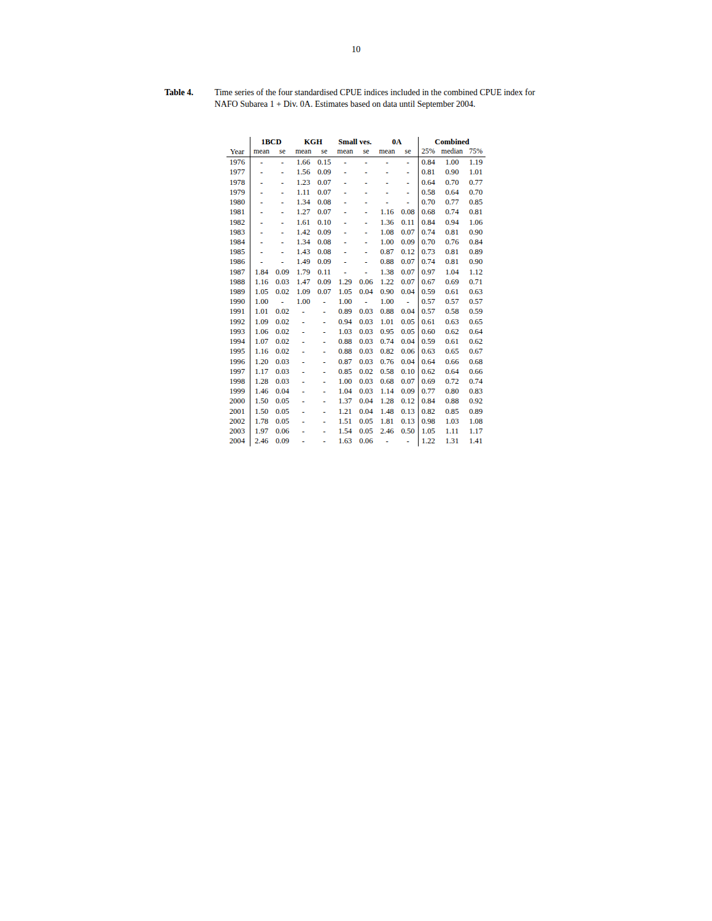10
Table 4.
Time series of the four standardised CPUE indices included in the combined CPUE index for NAFO Subarea 1 + Div. 0A. Estimates based on data until September 2004.
| | 1BCD | KGH | Small ves. | 0A | Combined |
| --- | --- | --- | --- | --- | --- |
| Year | mean | se | mean | se | mean | se | mean | se | 25% | median | 75% |
| 1976 | - | - | 1.66 | 0.15 | - | - | - | - | 0.84 | 1.00 | 1.19 |
| 1977 | - | - | 1.56 | 0.09 | - | - | - | - | 0.81 | 0.90 | 1.01 |
| 1978 | - | - | 1.23 | 0.07 | - | - | - | - | 0.64 | 0.70 | 0.77 |
| 1979 | - | - | 1.11 | 0.07 | - | - | - | - | 0.58 | 0.64 | 0.70 |
| 1980 | - | - | 1.34 | 0.08 | - | - | - | - | 0.70 | 0.77 | 0.85 |
| 1981 | - | - | 1.27 | 0.07 | - | - | 1.16 | 0.08 | 0.68 | 0.74 | 0.81 |
| 1982 | - | - | 1.61 | 0.10 | - | - | 1.36 | 0.11 | 0.84 | 0.94 | 1.06 |
| 1983 | - | - | 1.42 | 0.09 | - | - | 1.08 | 0.07 | 0.74 | 0.81 | 0.90 |
| 1984 | - | - | 1.34 | 0.08 | - | - | 1.00 | 0.09 | 0.70 | 0.76 | 0.84 |
| 1985 | - | - | 1.43 | 0.08 | - | - | 0.87 | 0.12 | 0.73 | 0.81 | 0.89 |
| 1986 | - | - | 1.49 | 0.09 | - | - | 0.88 | 0.07 | 0.74 | 0.81 | 0.90 |
| 1987 | 1.84 | 0.09 | 1.79 | 0.11 | - | - | 1.38 | 0.07 | 0.97 | 1.04 | 1.12 |
| 1988 | 1.16 | 0.03 | 1.47 | 0.09 | 1.29 | 0.06 | 1.22 | 0.07 | 0.67 | 0.69 | 0.71 |
| 1989 | 1.05 | 0.02 | 1.09 | 0.07 | 1.05 | 0.04 | 0.90 | 0.04 | 0.59 | 0.61 | 0.63 |
| 1990 | 1.00 | - | 1.00 | - | 1.00 | - | 1.00 | - | 0.57 | 0.57 | 0.57 |
| 1991 | 1.01 | 0.02 | - | - | 0.89 | 0.03 | 0.88 | 0.04 | 0.57 | 0.58 | 0.59 |
| 1992 | 1.09 | 0.02 | - | - | 0.94 | 0.03 | 1.01 | 0.05 | 0.61 | 0.63 | 0.65 |
| 1993 | 1.06 | 0.02 | - | - | 1.03 | 0.03 | 0.95 | 0.05 | 0.60 | 0.62 | 0.64 |
| 1994 | 1.07 | 0.02 | - | - | 0.88 | 0.03 | 0.74 | 0.04 | 0.59 | 0.61 | 0.62 |
| 1995 | 1.16 | 0.02 | - | - | 0.88 | 0.03 | 0.82 | 0.06 | 0.63 | 0.65 | 0.67 |
| 1996 | 1.20 | 0.03 | - | - | 0.87 | 0.03 | 0.76 | 0.04 | 0.64 | 0.66 | 0.68 |
| 1997 | 1.17 | 0.03 | - | - | 0.85 | 0.02 | 0.58 | 0.10 | 0.62 | 0.64 | 0.66 |
| 1998 | 1.28 | 0.03 | - | - | 1.00 | 0.03 | 0.68 | 0.07 | 0.69 | 0.72 | 0.74 |
| 1999 | 1.46 | 0.04 | - | - | 1.04 | 0.03 | 1.14 | 0.09 | 0.77 | 0.80 | 0.83 |
| 2000 | 1.50 | 0.05 | - | - | 1.37 | 0.04 | 1.28 | 0.12 | 0.84 | 0.88 | 0.92 |
| 2001 | 1.50 | 0.05 | - | - | 1.21 | 0.04 | 1.48 | 0.13 | 0.82 | 0.85 | 0.89 |
| 2002 | 1.78 | 0.05 | - | - | 1.51 | 0.05 | 1.81 | 0.13 | 0.98 | 1.03 | 1.08 |
| 2003 | 1.97 | 0.06 | - | - | 1.54 | 0.05 | 2.46 | 0.50 | 1.05 | 1.11 | 1.17 |
| 2004 | 2.46 | 0.09 | - | - | 1.63 | 0.06 | - | - | 1.22 | 1.31 | 1.41 |